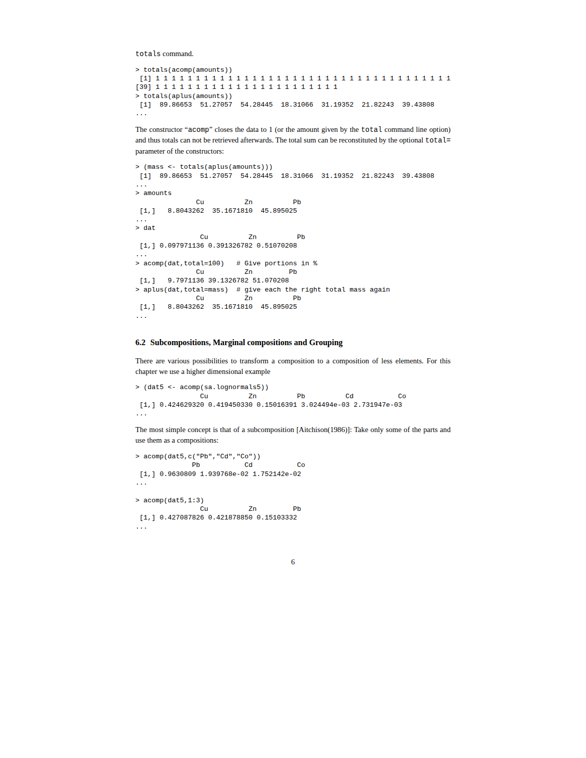totals command.
> totals(acomp(amounts))
 [1] 1 1 1 1 1 1 1 1 1 1 1 1 1 1 1 1 1 1 1 1 1 1 1 1 1 1 1 1 1 1 1 1 1 1 1 1 1 1
[39] 1 1 1 1 1 1 1 1 1 1 1 1 1 1 1 1 1 1 1 1 1 1 1
> totals(aplus(amounts))
 [1]  89.86653  51.27057  54.28445  18.31066  31.19352  21.82243  39.43808
...
The constructor “acomp” closes the data to 1 (or the amount given by the total command line option) and thus totals can not be retrieved afterwards. The total sum can be reconstituted by the optional total= parameter of the constructors:
> (mass <- totals(aplus(amounts)))
 [1]  89.86653  51.27057  54.28445  18.31066  31.19352  21.82243  39.43808
...
> amounts
               Cu          Zn          Pb
 [1,]   8.8043262  35.1671810  45.895025
...
> dat
                Cu          Zn          Pb
 [1,] 0.097971136 0.391326782 0.51070208
...
> acomp(dat,total=100)   # Give portions in %
               Cu          Zn         Pb
 [1,]   9.7971136 39.1326782 51.070208
> aplus(dat,total=mass)  # give each the right total mass again
               Cu          Zn          Pb
 [1,]   8.8043262  35.1671810  45.895025
...
6.2 Subcompositions, Marginal compositions and Grouping
There are various possibilities to transform a composition to a composition of less elements. For this chapter we use a higher dimensional example
> (dat5 <- acomp(sa.lognormals5))
                Cu          Zn          Pb          Cd           Co
 [1,] 0.424629320 0.419450330 0.15016391 3.024494e-03 2.731947e-03
...
The most simple concept is that of a subcomposition [Aitchison(1986)]: Take only some of the parts and use them as a compositions:
> acomp(dat5,c("Pb","Cd","Co"))
              Pb           Cd           Co
 [1,] 0.9630809 1.939768e-02 1.752142e-02
...

> acomp(dat5,1:3)
                Cu          Zn         Pb
 [1,] 0.427087826 0.421878850 0.15103332
...
6